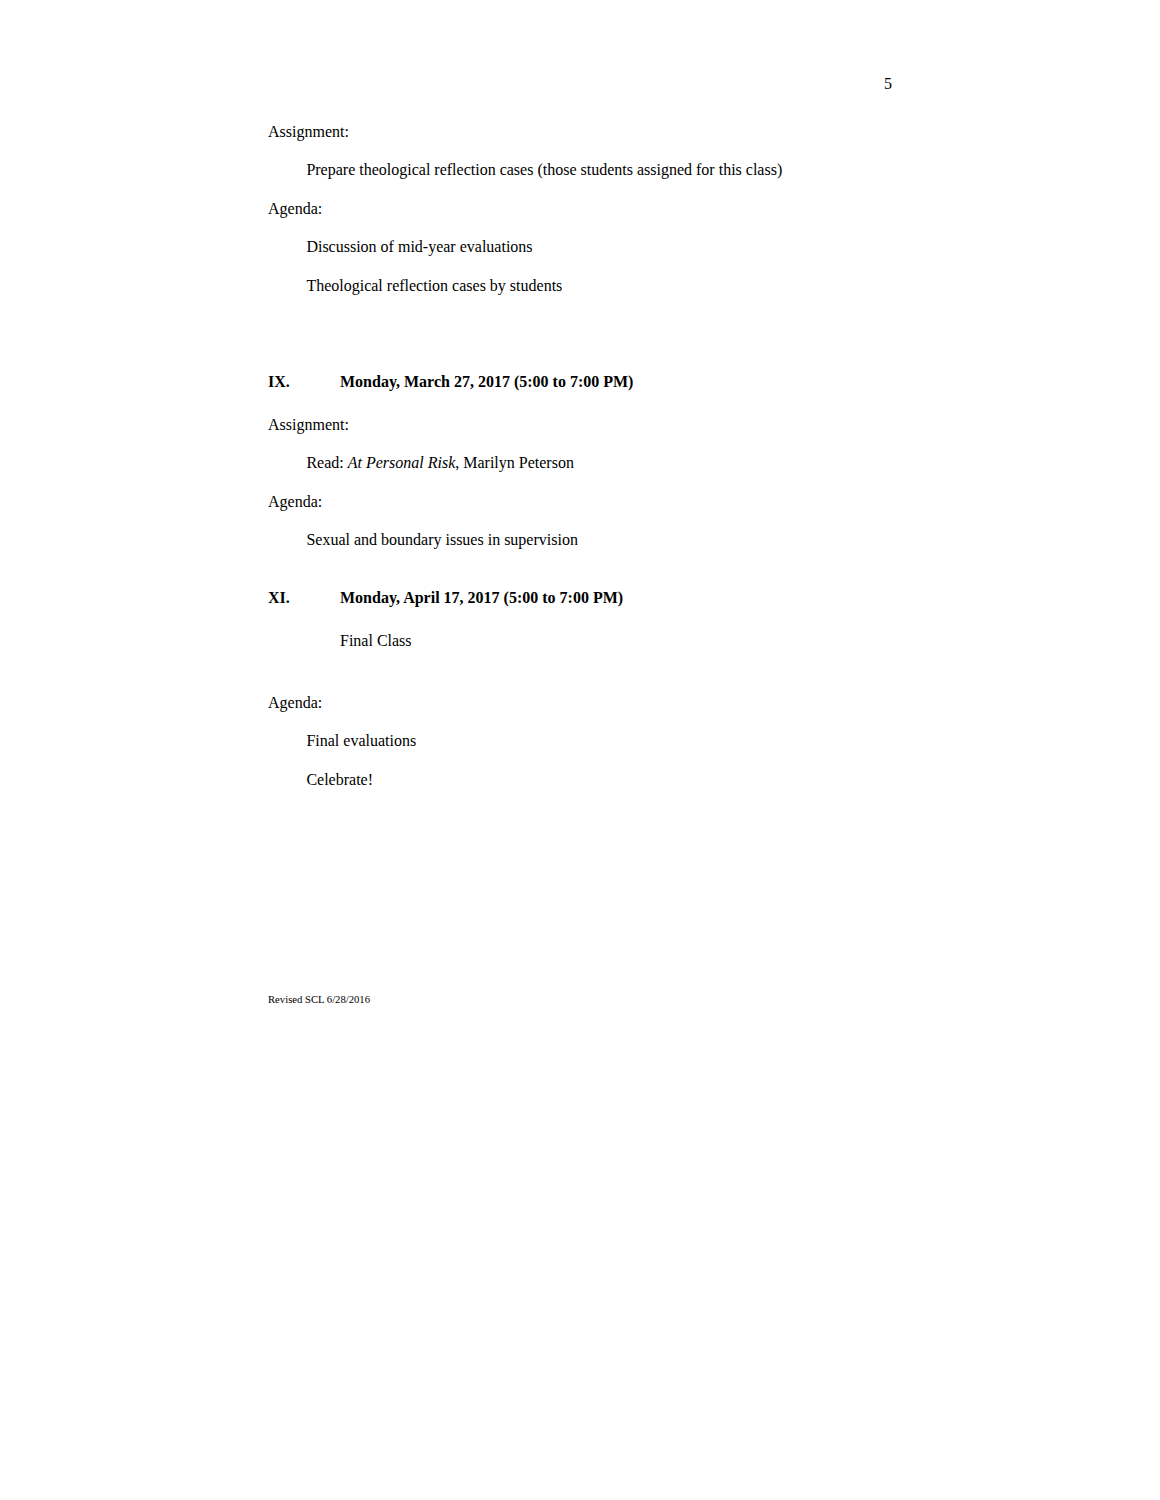5
Assignment:
Prepare theological reflection cases (those students assigned for this class)
Agenda:
Discussion of mid-year evaluations
Theological reflection cases by students
IX. Monday, March 27, 2017 (5:00 to 7:00 PM)
Assignment:
Read: At Personal Risk, Marilyn Peterson
Agenda:
Sexual and boundary issues in supervision
XI. Monday, April 17, 2017 (5:00 to 7:00 PM)
Final Class
Agenda:
Final evaluations
Celebrate!
Revised SCL 6/28/2016